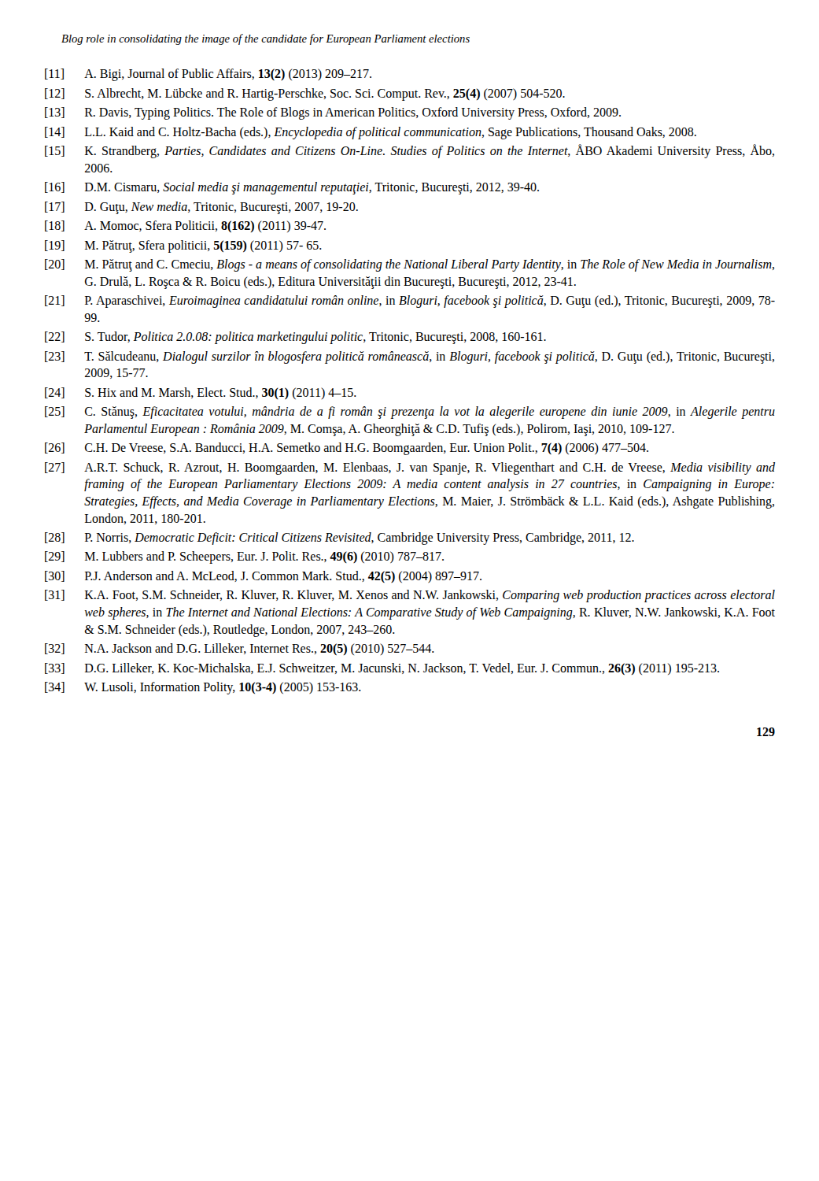Blog role in consolidating the image of the candidate for European Parliament elections
[11] A. Bigi, Journal of Public Affairs, 13(2) (2013) 209–217.
[12] S. Albrecht, M. Lübcke and R. Hartig-Perschke, Soc. Sci. Comput. Rev., 25(4) (2007) 504-520.
[13] R. Davis, Typing Politics. The Role of Blogs in American Politics, Oxford University Press, Oxford, 2009.
[14] L.L. Kaid and C. Holtz-Bacha (eds.), Encyclopedia of political communication, Sage Publications, Thousand Oaks, 2008.
[15] K. Strandberg, Parties, Candidates and Citizens On-Line. Studies of Politics on the Internet, ÅBO Akademi University Press, Åbo, 2006.
[16] D.M. Cismaru, Social media şi managementul reputaţiei, Tritonic, Bucureşti, 2012, 39-40.
[17] D. Guţu, New media, Tritonic, Bucureşti, 2007, 19-20.
[18] A. Momoc, Sfera Politicii, 8(162) (2011) 39-47.
[19] M. Pătruţ, Sfera politicii, 5(159) (2011) 57- 65.
[20] M. Pătruţ and C. Cmeciu, Blogs - a means of consolidating the National Liberal Party Identity, in The Role of New Media in Journalism, G. Drulă, L. Roşca & R. Boicu (eds.), Editura Universităţii din Bucureşti, Bucureşti, 2012, 23-41.
[21] P. Aparaschivei, Euroimaginea candidatului român online, in Bloguri, facebook şi politică, D. Guţu (ed.), Tritonic, Bucureşti, 2009, 78-99.
[22] S. Tudor, Politica 2.0.08: politica marketingului politic, Tritonic, Bucureşti, 2008, 160-161.
[23] T. Sălcudeanu, Dialogul surzilor în blogosfera politică românească, in Bloguri, facebook şi politică, D. Guţu (ed.), Tritonic, Bucureşti, 2009, 15-77.
[24] S. Hix and M. Marsh, Elect. Stud., 30(1) (2011) 4–15.
[25] C. Stănuş, Eficacitatea votului, mândria de a fi român şi prezenţa la vot la alegerile europene din iunie 2009, in Alegerile pentru Parlamentul European : România 2009, M. Comşa, A. Gheorghiţă & C.D. Tufiş (eds.), Polirom, Iaşi, 2010, 109-127.
[26] C.H. De Vreese, S.A. Banducci, H.A. Semetko and H.G. Boomgaarden, Eur. Union Polit., 7(4) (2006) 477–504.
[27] A.R.T. Schuck, R. Azrout, H. Boomgaarden, M. Elenbaas, J. van Spanje, R. Vliegenthart and C.H. de Vreese, Media visibility and framing of the European Parliamentary Elections 2009: A media content analysis in 27 countries, in Campaigning in Europe: Strategies, Effects, and Media Coverage in Parliamentary Elections, M. Maier, J. Strömbäck & L.L. Kaid (eds.), Ashgate Publishing, London, 2011, 180-201.
[28] P. Norris, Democratic Deficit: Critical Citizens Revisited, Cambridge University Press, Cambridge, 2011, 12.
[29] M. Lubbers and P. Scheepers, Eur. J. Polit. Res., 49(6) (2010) 787–817.
[30] P.J. Anderson and A. McLeod, J. Common Mark. Stud., 42(5) (2004) 897–917.
[31] K.A. Foot, S.M. Schneider, R. Kluver, R. Kluver, M. Xenos and N.W. Jankowski, Comparing web production practices across electoral web spheres, in The Internet and National Elections: A Comparative Study of Web Campaigning, R. Kluver, N.W. Jankowski, K.A. Foot & S.M. Schneider (eds.), Routledge, London, 2007, 243–260.
[32] N.A. Jackson and D.G. Lilleker, Internet Res., 20(5) (2010) 527–544.
[33] D.G. Lilleker, K. Koc-Michalska, E.J. Schweitzer, M. Jacunski, N. Jackson, T. Vedel, Eur. J. Commun., 26(3) (2011) 195-213.
[34] W. Lusoli, Information Polity, 10(3-4) (2005) 153-163.
129